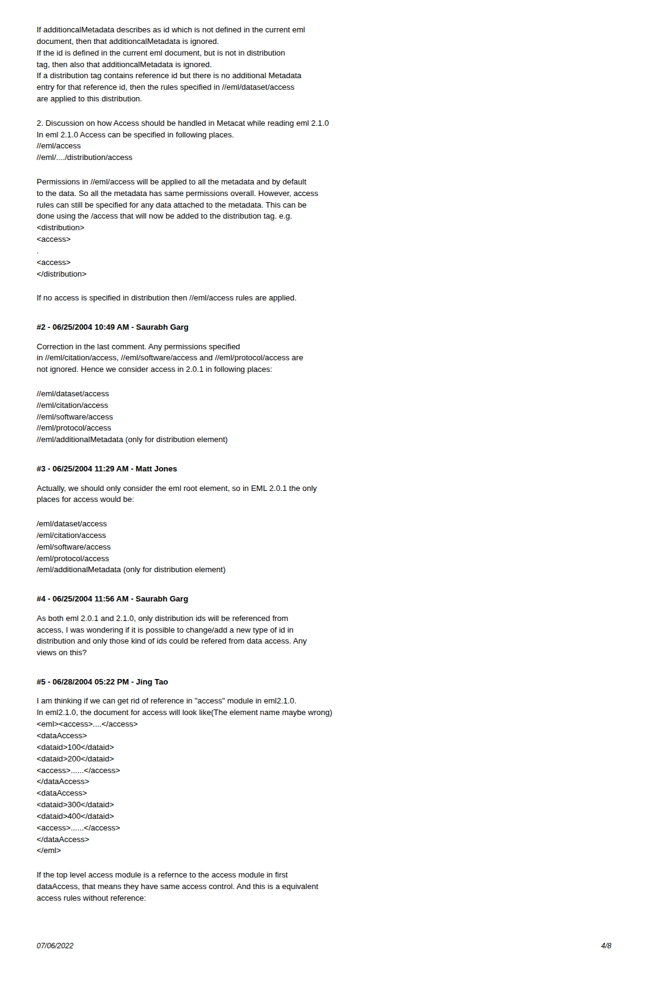If additioncalMetadata describes as id which is not defined in the current eml
document, then that additioncalMetadata is ignored.
If the id is defined in the current eml document, but is not in distribution
tag, then also that additioncalMetadata is ignored.
If a distribution tag contains reference id but there is no additional Metadata
entry for that reference id, then the rules specified in //eml/dataset/access
are applied to this distribution.
2. Discussion on how Access should be handled in Metacat while reading eml 2.1.0
In eml 2.1.0 Access can be specified in following places.
//eml/access
//eml/..../distribution/access
Permissions in //eml/access will be applied to all the metadata and by default
to the data. So all the metadata has same permissions overall. However, access
rules can still be specified for any data attached to the metadata. This can be
done using the /access that will now be added to the distribution tag. e.g.
<distribution>
<access>
.
<access>
</distribution>
If no access is specified in distribution then //eml/access rules are applied.
#2 - 06/25/2004 10:49 AM - Saurabh Garg
Correction in the last comment. Any permissions specified
in //eml/citation/access, //eml/software/access and //eml/protocol/access are
not ignored. Hence we consider access in 2.0.1 in following places:
//eml/dataset/access
//eml/citation/access
//eml/software/access
//eml/protocol/access
//eml/additionalMetadata (only for distribution element)
#3 - 06/25/2004 11:29 AM - Matt Jones
Actually, we should only consider the eml root element, so in EML 2.0.1 the only
places for access would be:
/eml/dataset/access
/eml/citation/access
/eml/software/access
/eml/protocol/access
/eml/additionalMetadata (only for distribution element)
#4 - 06/25/2004 11:56 AM - Saurabh Garg
As both eml 2.0.1 and 2.1.0, only distribution ids will be referenced from
access, I was wondering if it is possible to change/add a new type of id in
distribution and only those kind of ids could be refered from data access. Any
views on this?
#5 - 06/28/2004 05:22 PM - Jing Tao
I am thinking if we can get rid of reference in "access" module in eml2.1.0.
In eml2.1.0, the document for access will look like(The element name maybe wrong)
<eml><access>....</access>
<dataAccess>
<dataid>100</dataid>
<dataid>200</dataid>
<access>......</access>
</dataAccess>
<dataAccess>
<dataid>300</dataid>
<dataid>400</dataid>
<access>......</access>
</dataAccess>
</eml>
If the top level access module is a refernce to the access module in first
dataAccess, that means they have same access control. And this is a equivalent
access rules without reference:
07/06/2022 4/8